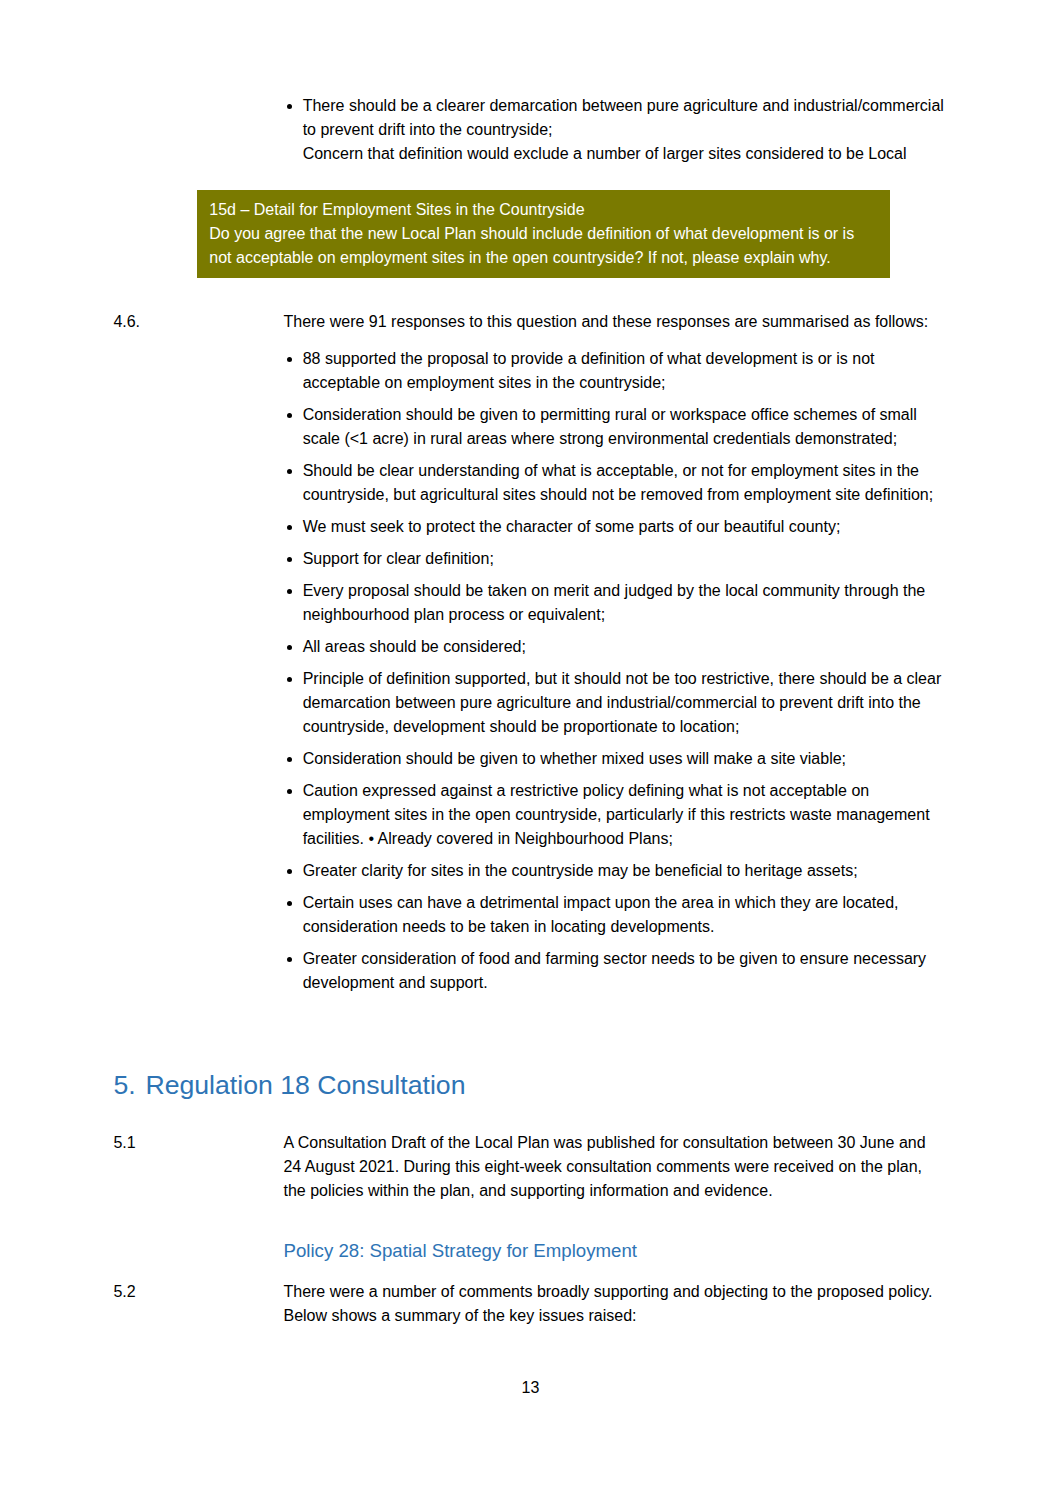There should be a clearer demarcation between pure agriculture and industrial/commercial to prevent drift into the countryside;
Concern that definition would exclude a number of larger sites considered to be Local
15d – Detail for Employment Sites in the Countryside
Do you agree that the new Local Plan should include definition of what development is or is not acceptable on employment sites in the open countryside? If not, please explain why.
4.6.
There were 91 responses to this question and these responses are summarised as follows:
88 supported the proposal to provide a definition of what development is or is not acceptable on employment sites in the countryside;
Consideration should be given to permitting rural or workspace office schemes of small scale (<1 acre) in rural areas where strong environmental credentials demonstrated;
Should be clear understanding of what is acceptable, or not for employment sites in the countryside, but agricultural sites should not be removed from employment site definition;
We must seek to protect the character of some parts of our beautiful county;
Support for clear definition;
Every proposal should be taken on merit and judged by the local community through the neighbourhood plan process or equivalent;
All areas should be considered;
Principle of definition supported, but it should not be too restrictive, there should be a clear demarcation between pure agriculture and industrial/commercial to prevent drift into the countryside, development should be proportionate to location;
Consideration should be given to whether mixed uses will make a site viable;
Caution expressed against a restrictive policy defining what is not acceptable on employment sites in the open countryside, particularly if this restricts waste management facilities. • Already covered in Neighbourhood Plans;
Greater clarity for sites in the countryside may be beneficial to heritage assets;
Certain uses can have a detrimental impact upon the area in which they are located, consideration needs to be taken in locating developments.
Greater consideration of food and farming sector needs to be given to ensure necessary development and support.
5. Regulation 18 Consultation
5.1
A Consultation Draft of the Local Plan was published for consultation between 30 June and 24 August 2021. During this eight-week consultation comments were received on the plan, the policies within the plan, and supporting information and evidence.
Policy 28: Spatial Strategy for Employment
5.2
There were a number of comments broadly supporting and objecting to the proposed policy. Below shows a summary of the key issues raised:
13